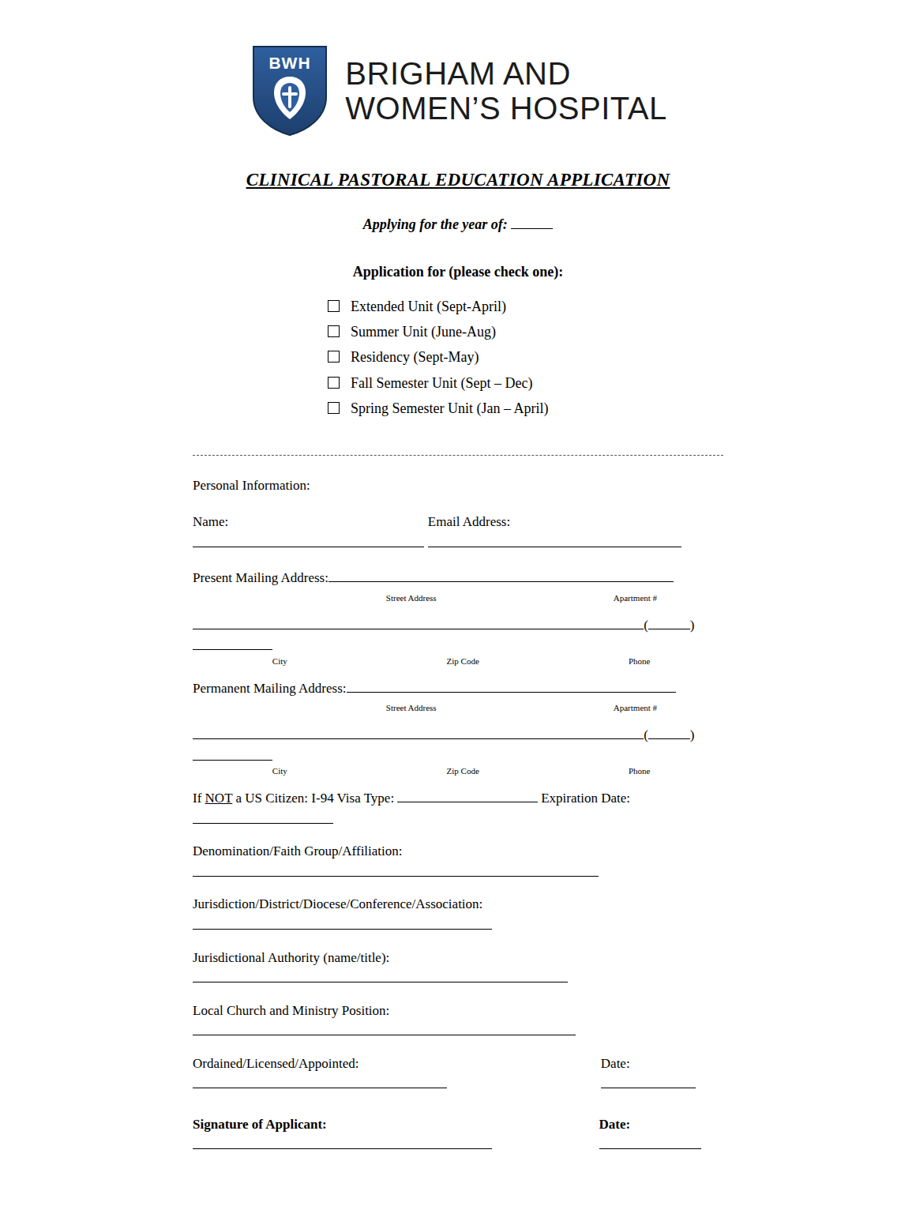BWH
BRIGHAM AND WOMEN’S HOSPITAL
CLINICAL PASTORAL EDUCATION APPLICATION
Applying for the year of:
Application for (please check one):
Extended Unit (Sept-April)
Summer Unit (June-Aug)
Residency (Sept-May)
Fall Semester Unit (Sept – Dec)
Spring Semester Unit (Jan – April)
Personal Information:
Name:
Email Address:
Present Mailing Address:
Street Address Apartment #
( )
City Zip Code Phone
Permanent Mailing Address:
Street Address Apartment #
( )
City Zip Code Phone
If NOT a US Citizen: I-94 Visa Type: Expiration Date:
Denomination/Faith Group/Affiliation:
Jurisdiction/District/Diocese/Conference/Association:
Jurisdictional Authority (name/title):
Local Church and Ministry Position:
Ordained/Licensed/Appointed:
Date:
Signature of Applicant:
Date: